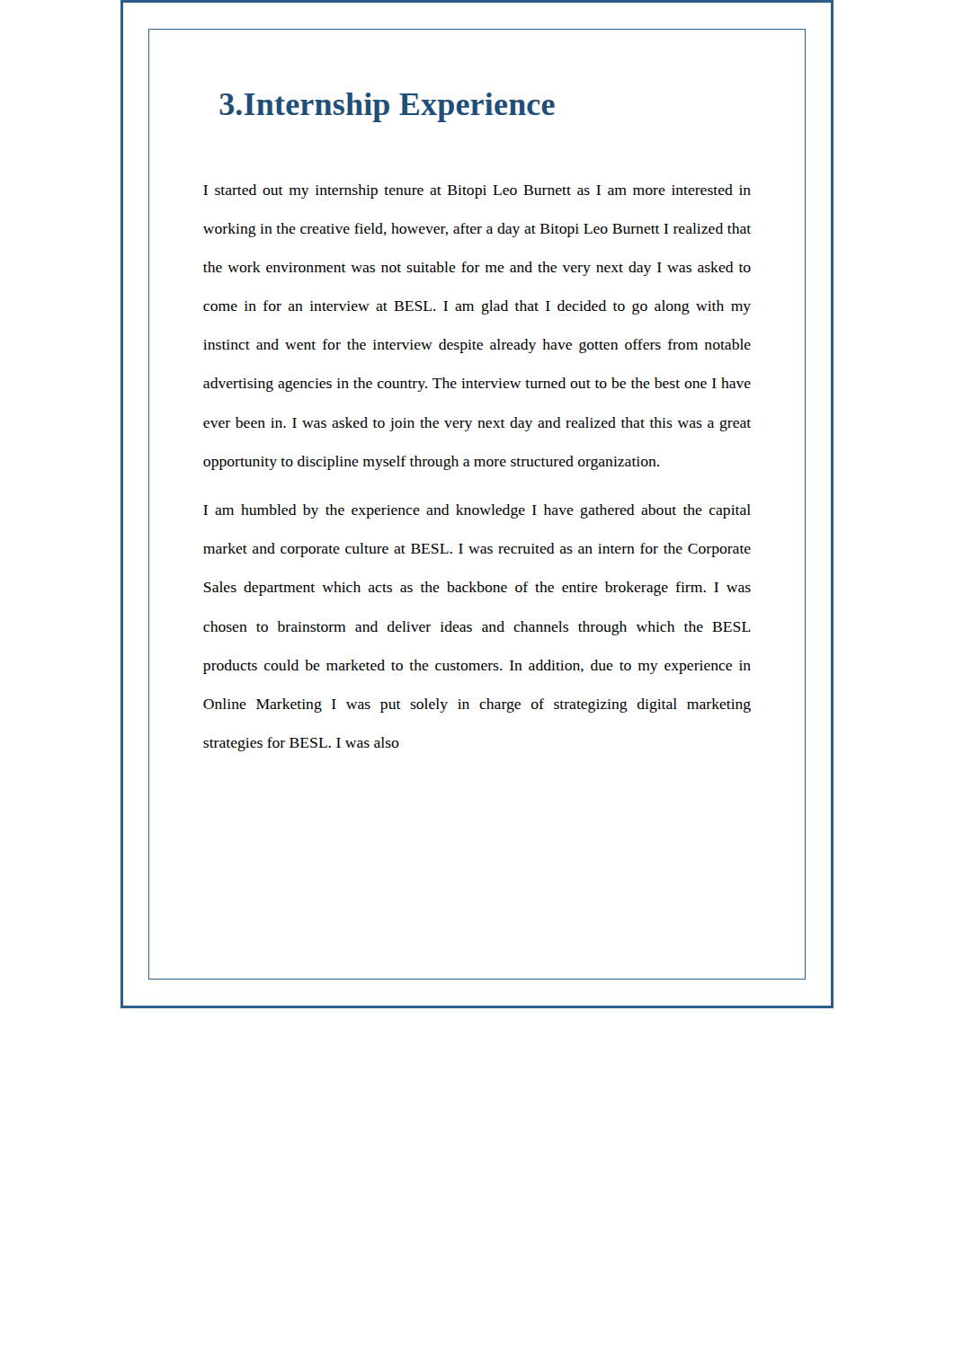3.Internship Experience
I started out my internship tenure at Bitopi Leo Burnett as I am more interested in working in the creative field, however, after a day at Bitopi Leo Burnett I realized that the work environment was not suitable for me and the very next day I was asked to come in for an interview at BESL. I am glad that I decided to go along with my instinct and went for the interview despite already have gotten offers from notable advertising agencies in the country. The interview turned out to be the best one I have ever been in. I was asked to join the very next day and realized that this was a great opportunity to discipline myself through a more structured organization.
I am humbled by the experience and knowledge I have gathered about the capital market and corporate culture at BESL. I was recruited as an intern for the Corporate Sales department which acts as the backbone of the entire brokerage firm. I was chosen to brainstorm and deliver ideas and channels through which the BESL products could be marketed to the customers. In addition, due to my experience in Online Marketing I was put solely in charge of strategizing digital marketing strategies for BESL. I was also